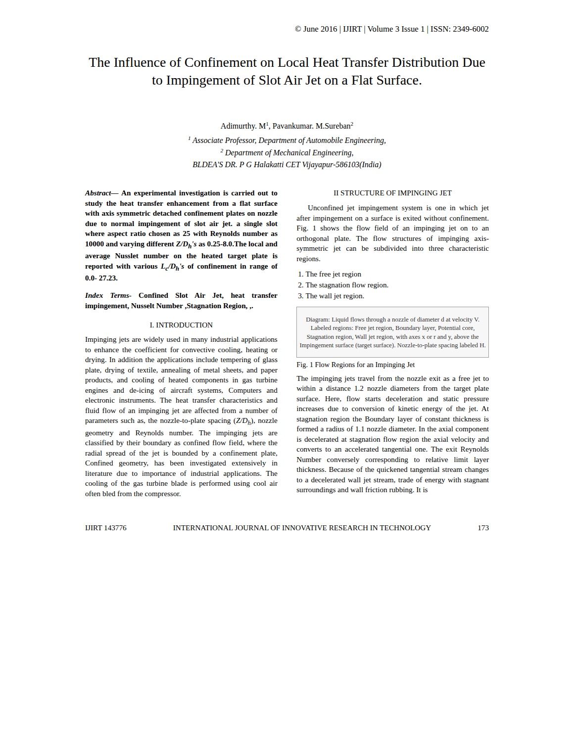© June 2016 | IJIRT | Volume 3 Issue 1 | ISSN: 2349-6002
The Influence of Confinement on Local Heat Transfer Distribution Due to Impingement of Slot Air Jet on a Flat Surface.
Adimurthy. M1, Pavankumar. M.Sureban2
1 Associate Professor, Department of Automobile Engineering,
2 Department of Mechanical Engineering,
BLDEA'S DR. P G Halakatti CET Vijayapur-586103(India)
Abstract— An experimental investigation is carried out to study the heat transfer enhancement from a flat surface with axis symmetric detached confinement plates on nozzle due to normal impingement of slot air jet. a single slot where aspect ratio chosen as 25 with Reynolds number as 10000 and varying different Z/Dh's as 0.25-8.0.The local and average Nusslet number on the heated target plate is reported with various Lc/Dh's of confinement in range of 0.0- 27.23.
Index Terms- Confined Slot Air Jet, heat transfer impingement, Nusselt Number ,Stagnation Region, ,.
I. INTRODUCTION
Impinging jets are widely used in many industrial applications to enhance the coefficient for convective cooling, heating or drying. In addition the applications include tempering of glass plate, drying of textile, annealing of metal sheets, and paper products, and cooling of heated components in gas turbine engines and de-icing of aircraft systems, Computers and electronic instruments. The heat transfer characteristics and fluid flow of an impinging jet are affected from a number of parameters such as, the nozzle-to-plate spacing (Z/Dh), nozzle geometry and Reynolds number. The impinging jets are classified by their boundary as confined flow field, where the radial spread of the jet is bounded by a confinement plate, Confined geometry, has been investigated extensively in literature due to importance of industrial applications. The cooling of the gas turbine blade is performed using cool air often bled from the compressor.
II STRUCTURE OF IMPINGING JET
Unconfined jet impingement system is one in which jet after impingement on a surface is exited without confinement. Fig. 1 shows the flow field of an impinging jet on to an orthogonal plate. The flow structures of impinging axis-symmetric jet can be subdivided into three characteristic regions.
The free jet region
The stagnation flow region.
The wall jet region.
Diagram: Liquid flows through a nozzle of diameter d at velocity V. Labeled regions: Free jet region, Boundary layer, Potential core, Stagnation region, Wall jet region, with axes x or r and y, above the Impingement surface (target surface). Nozzle-to-plate spacing labeled H.
Fig. 1 Flow Regions for an Impinging Jet
The impinging jets travel from the nozzle exit as a free jet to within a distance 1.2 nozzle diameters from the target plate surface. Here, flow starts deceleration and static pressure increases due to conversion of kinetic energy of the jet. At stagnation region the Boundary layer of constant thickness is formed a radius of 1.1 nozzle diameter. In the axial component is decelerated at stagnation flow region the axial velocity and converts to an accelerated tangential one. The exit Reynolds Number conversely corresponding to relative limit layer thickness. Because of the quickened tangential stream changes to a decelerated wall jet stream, trade of energy with stagnant surroundings and wall friction rubbing. It is
IJIRT 143776 INTERNATIONAL JOURNAL OF INNOVATIVE RESEARCH IN TECHNOLOGY 173